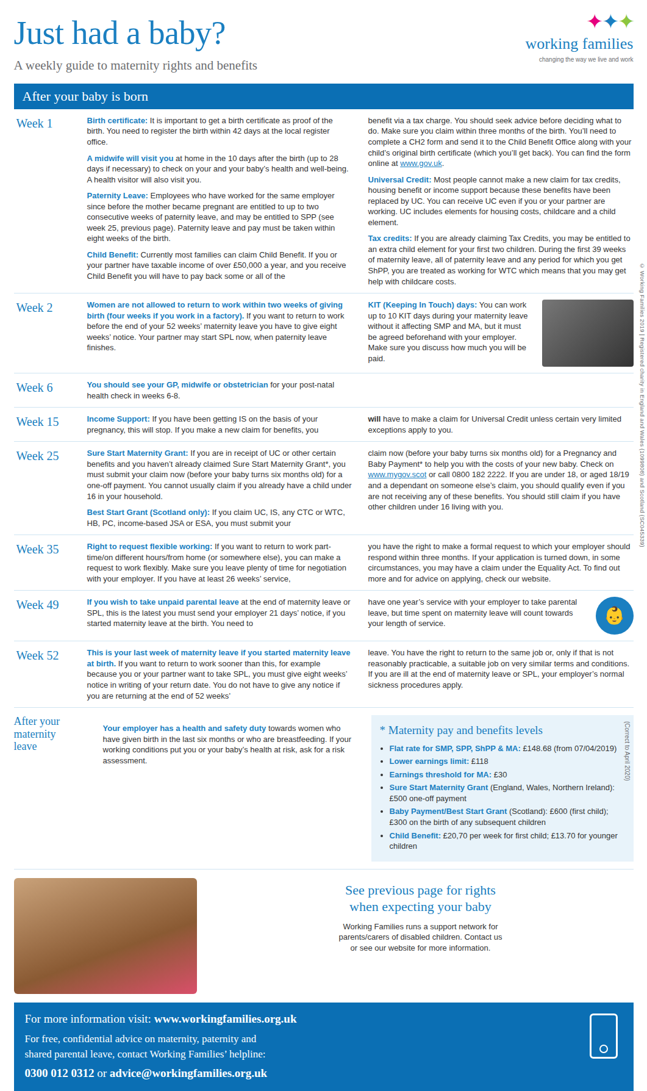Just had a baby?
A weekly guide to maternity rights and benefits
✦✦✦
working families
changing the way we live and work
After your baby is born
Week 1
Birth certificate: It is important to get a birth certificate as proof of the birth. You need to register the birth within 42 days at the local register office.
A midwife will visit you at home in the 10 days after the birth (up to 28 days if necessary) to check on your and your baby’s health and well-being. A health visitor will also visit you.
Paternity Leave: Employees who have worked for the same employer since before the mother became pregnant are entitled to up to two consecutive weeks of paternity leave, and may be entitled to SPP (see week 25, previous page). Paternity leave and pay must be taken within eight weeks of the birth.
Child Benefit: Currently most families can claim Child Benefit. If you or your partner have taxable income of over £50,000 a year, and you receive Child Benefit you will have to pay back some or all of the
benefit via a tax charge. You should seek advice before deciding what to do. Make sure you claim within three months of the birth. You’ll need to complete a CH2 form and send it to the Child Benefit Office along with your child’s original birth certificate (which you’ll get back). You can find the form online at www.gov.uk.
Universal Credit: Most people cannot make a new claim for tax credits, housing benefit or income support because these benefits have been replaced by UC. You can receive UC even if you or your partner are working. UC includes elements for housing costs, childcare and a child element.
Tax credits: If you are already claiming Tax Credits, you may be entitled to an extra child element for your first two children. During the first 39 weeks of maternity leave, all of paternity leave and any period for which you get ShPP, you are treated as working for WTC which means that you may get help with childcare costs.
Week 2
Women are not allowed to return to work within two weeks of giving birth (four weeks if you work in a factory). If you want to return to work before the end of your 52 weeks’ maternity leave you have to give eight weeks’ notice. Your partner may start SPL now, when paternity leave finishes.
KIT (Keeping In Touch) days: You can work up to 10 KIT days during your maternity leave without it affecting SMP and MA, but it must be agreed beforehand with your employer. Make sure you discuss how much you will be paid.
Week 6
You should see your GP, midwife or obstetrician for your post-natal health check in weeks 6-8.
Week 15
Income Support: If you have been getting IS on the basis of your pregnancy, this will stop. If you make a new claim for benefits, you
will have to make a claim for Universal Credit unless certain very limited exceptions apply to you.
Week 25
Sure Start Maternity Grant: If you are in receipt of UC or other certain benefits and you haven’t already claimed Sure Start Maternity Grant*, you must submit your claim now (before your baby turns six months old) for a one-off payment. You cannot usually claim if you already have a child under 16 in your household.
Best Start Grant (Scotland only): If you claim UC, IS, any CTC or WTC, HB, PC, income-based JSA or ESA, you must submit your
claim now (before your baby turns six months old) for a Pregnancy and Baby Payment* to help you with the costs of your new baby. Check on www.mygov.scot or call 0800 182 2222. If you are under 18, or aged 18/19 and a dependant on someone else’s claim, you should qualify even if you are not receiving any of these benefits. You should still claim if you have other children under 16 living with you.
Week 35
Right to request flexible working: If you want to return to work part-time/on different hours/from home (or somewhere else), you can make a request to work flexibly. Make sure you leave plenty of time for negotiation with your employer. If you have at least 26 weeks’ service,
you have the right to make a formal request to which your employer should respond within three months. If your application is turned down, in some circumstances, you may have a claim under the Equality Act. To find out more and for advice on applying, check our website.
Week 49
If you wish to take unpaid parental leave at the end of maternity leave or SPL, this is the latest you must send your employer 21 days’ notice, if you started maternity leave at the birth. You need to
have one year’s service with your employer to take parental leave, but time spent on maternity leave will count towards your length of service.
👶
Week 52
This is your last week of maternity leave if you started maternity leave at birth. If you want to return to work sooner than this, for example because you or your partner want to take SPL, you must give eight weeks’ notice in writing of your return date. You do not have to give any notice if you are returning at the end of 52 weeks’
leave. You have the right to return to the same job or, only if that is not reasonably practicable, a suitable job on very similar terms and conditions. If you are ill at the end of maternity leave or SPL, your employer’s normal sickness procedures apply.
After your
maternity
leave
Your employer has a health and safety duty towards women who have given birth in the last six months or who are breastfeeding. If your working conditions put you or your baby’s health at risk, ask for a risk assessment.
(Correct to April 2020)
* Maternity pay and benefits levels
Flat rate for SMP, SPP, ShPP & MA: £148.68 (from 07/04/2019)
Lower earnings limit: £118
Earnings threshold for MA: £30
Sure Start Maternity Grant (England, Wales, Northern Ireland): £500 one-off payment
Baby Payment/Best Start Grant (Scotland): £600 (first child); £300 on the birth of any subsequent children
Child Benefit: £20,70 per week for first child; £13.70 for younger children
See previous page for rights
when expecting your baby
Working Families runs a support network for
parents/carers of disabled children. Contact us
or see our website for more information.
For more information visit: www.workingfamilies.org.uk
For free, confidential advice on maternity, paternity and
shared parental leave, contact Working Families’ helpline:
0300 012 0312 or advice@workingfamilies.org.uk
© Working Families 2019 | Registered charity in England and Wales (1099808) and Scotland (SC045339)